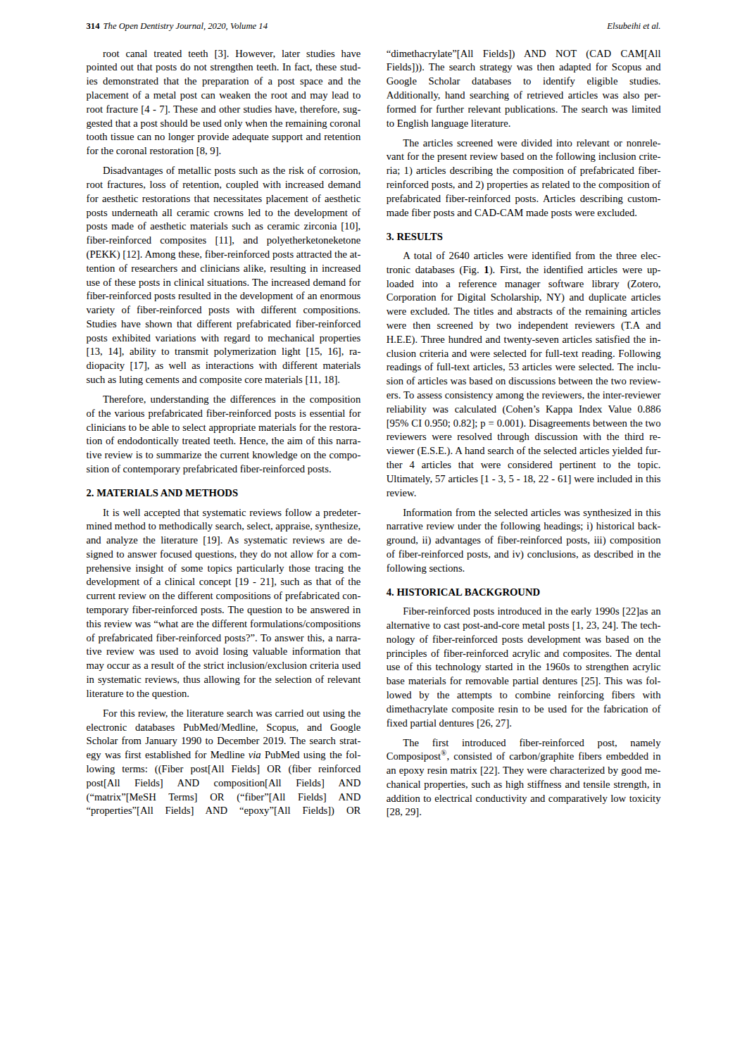314 The Open Dentistry Journal, 2020, Volume 14
Elsubeihi et al.
root canal treated teeth [3]. However, later studies have pointed out that posts do not strengthen teeth. In fact, these studies demonstrated that the preparation of a post space and the placement of a metal post can weaken the root and may lead to root fracture [4 - 7]. These and other studies have, therefore, suggested that a post should be used only when the remaining coronal tooth tissue can no longer provide adequate support and retention for the coronal restoration [8, 9].
Disadvantages of metallic posts such as the risk of corrosion, root fractures, loss of retention, coupled with increased demand for aesthetic restorations that necessitates placement of aesthetic posts underneath all ceramic crowns led to the development of posts made of aesthetic materials such as ceramic zirconia [10], fiber-reinforced composites [11], and polyetherketoneketone (PEKK) [12]. Among these, fiber-reinforced posts attracted the attention of researchers and clinicians alike, resulting in increased use of these posts in clinical situations. The increased demand for fiber-reinforced posts resulted in the development of an enormous variety of fiber-reinforced posts with different compositions. Studies have shown that different prefabricated fiber-reinforced posts exhibited variations with regard to mechanical properties [13, 14], ability to transmit polymerization light [15, 16], radiopacity [17], as well as interactions with different materials such as luting cements and composite core materials [11, 18].
Therefore, understanding the differences in the composition of the various prefabricated fiber-reinforced posts is essential for clinicians to be able to select appropriate materials for the restoration of endodontically treated teeth. Hence, the aim of this narrative review is to summarize the current knowledge on the composition of contemporary prefabricated fiber-reinforced posts.
2. Materials and Methods
It is well accepted that systematic reviews follow a predetermined method to methodically search, select, appraise, synthesize, and analyze the literature [19]. As systematic reviews are designed to answer focused questions, they do not allow for a comprehensive insight of some topics particularly those tracing the development of a clinical concept [19 - 21], such as that of the current review on the different compositions of prefabricated contemporary fiber-reinforced posts. The question to be answered in this review was “what are the different formulations/compositions of prefabricated fiber-reinforced posts?”. To answer this, a narrative review was used to avoid losing valuable information that may occur as a result of the strict inclusion/exclusion criteria used in systematic reviews, thus allowing for the selection of relevant literature to the question.
For this review, the literature search was carried out using the electronic databases PubMed/Medline, Scopus, and Google Scholar from January 1990 to December 2019. The search strategy was first established for Medline via PubMed using the following terms: ((Fiber post[All Fields] OR (fiber reinforced post[All Fields] AND composition[All Fields] AND (“matrix”[MeSH Terms] OR (“fiber”[All Fields] AND “properties”[All Fields] AND “epoxy”[All Fields]) OR “dimethacrylate”[All Fields]) AND NOT (CAD CAM[All Fields])). The search strategy was then adapted for Scopus and Google Scholar databases to identify eligible studies. Additionally, hand searching of retrieved articles was also performed for further relevant publications. The search was limited to English language literature.
The articles screened were divided into relevant or nonrelevant for the present review based on the following inclusion criteria; 1) articles describing the composition of prefabricated fiber-reinforced posts, and 2) properties as related to the composition of prefabricated fiber-reinforced posts. Articles describing custom-made fiber posts and CAD-CAM made posts were excluded.
3. Results
A total of 2640 articles were identified from the three electronic databases (Fig. 1). First, the identified articles were uploaded into a reference manager software library (Zotero, Corporation for Digital Scholarship, NY) and duplicate articles were excluded. The titles and abstracts of the remaining articles were then screened by two independent reviewers (T.A and H.E.E). Three hundred and twenty-seven articles satisfied the inclusion criteria and were selected for full-text reading. Following readings of full-text articles, 53 articles were selected. The inclusion of articles was based on discussions between the two reviewers. To assess consistency among the reviewers, the inter-reviewer reliability was calculated (Cohen’s Kappa Index Value 0.886 [95% CI 0.950; 0.82]; p = 0.001). Disagreements between the two reviewers were resolved through discussion with the third reviewer (E.S.E.). A hand search of the selected articles yielded further 4 articles that were considered pertinent to the topic. Ultimately, 57 articles [1 - 3, 5 - 18, 22 - 61] were included in this review.
Information from the selected articles was synthesized in this narrative review under the following headings; i) historical background, ii) advantages of fiber-reinforced posts, iii) composition of fiber-reinforced posts, and iv) conclusions, as described in the following sections.
4. Historical Background
Fiber-reinforced posts introduced in the early 1990s [22]as an alternative to cast post-and-core metal posts [1, 23, 24]. The technology of fiber-reinforced posts development was based on the principles of fiber-reinforced acrylic and composites. The dental use of this technology started in the 1960s to strengthen acrylic base materials for removable partial dentures [25]. This was followed by the attempts to combine reinforcing fibers with dimethacrylate composite resin to be used for the fabrication of fixed partial dentures [26, 27].
The first introduced fiber-reinforced post, namely Composipost®, consisted of carbon/graphite fibers embedded in an epoxy resin matrix [22]. They were characterized by good mechanical properties, such as high stiffness and tensile strength, in addition to electrical conductivity and comparatively low toxicity [28, 29].